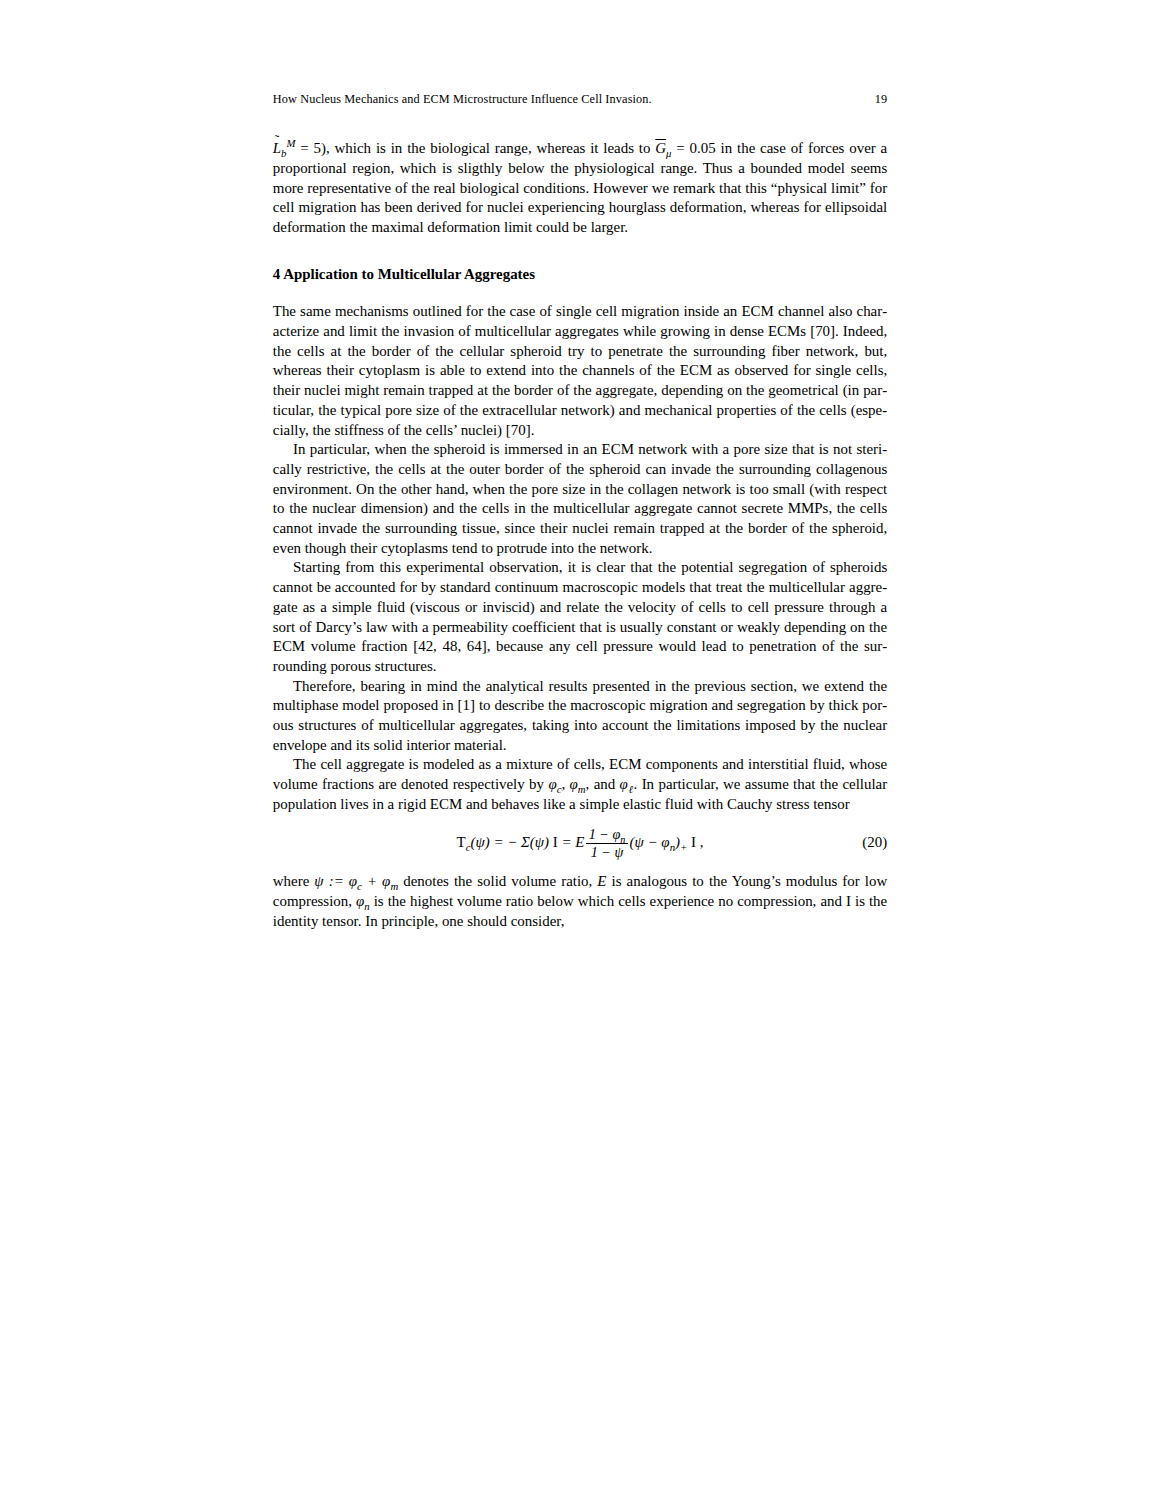How Nucleus Mechanics and ECM Microstructure Influence Cell Invasion. 19
˜L bM = 5), which is in the biological range, whereas it leads to Gμ = 0.05 in the case of forces over a proportional region, which is sligthly below the physiological range. Thus a bounded model seems more representative of the real biological conditions. However we remark that this “physical limit” for cell migration has been derived for nuclei experiencing hourglass deformation, whereas for ellipsoidal deformation the maximal deformation limit could be larger.
4 Application to Multicellular Aggregates
The same mechanisms outlined for the case of single cell migration inside an ECM channel also characterize and limit the invasion of multicellular aggregates while growing in dense ECMs [70]. Indeed, the cells at the border of the cellular spheroid try to penetrate the surrounding fiber network, but, whereas their cytoplasm is able to extend into the channels of the ECM as observed for single cells, their nuclei might remain trapped at the border of the aggregate, depending on the geometrical (in particular, the typical pore size of the extracellular network) and mechanical properties of the cells (especially, the stiffness of the cells’ nuclei) [70].
In particular, when the spheroid is immersed in an ECM network with a pore size that is not sterically restrictive, the cells at the outer border of the spheroid can invade the surrounding collagenous environment. On the other hand, when the pore size in the collagen network is too small (with respect to the nuclear dimension) and the cells in the multicellular aggregate cannot secrete MMPs, the cells cannot invade the surrounding tissue, since their nuclei remain trapped at the border of the spheroid, even though their cytoplasms tend to protrude into the network.
Starting from this experimental observation, it is clear that the potential segregation of spheroids cannot be accounted for by standard continuum macroscopic models that treat the multicellular aggregate as a simple fluid (viscous or inviscid) and relate the velocity of cells to cell pressure through a sort of Darcy’s law with a permeability coefficient that is usually constant or weakly depending on the ECM volume fraction [42, 48, 64], because any cell pressure would lead to penetration of the surrounding porous structures.
Therefore, bearing in mind the analytical results presented in the previous section, we extend the multiphase model proposed in [1] to describe the macroscopic migration and segregation by thick porous structures of multicellular aggregates, taking into account the limitations imposed by the nuclear envelope and its solid interior material.
The cell aggregate is modeled as a mixture of cells, ECM components and interstitial fluid, whose volume fractions are denoted respectively by φc, φm, and φℓ. In particular, we assume that the cellular population lives in a rigid ECM and behaves like a simple elastic fluid with Cauchy stress tensor
Tc(ψ) = − Σ(ψ) I = E 1 − φn 1 − ψ(ψ − φn)+ I , (20)
where ψ := φc + φm denotes the solid volume ratio, E is analogous to the Young’s modulus for low compression, φn is the highest volume ratio below which cells experience no compression, and I is the identity tensor. In principle, one should consider,